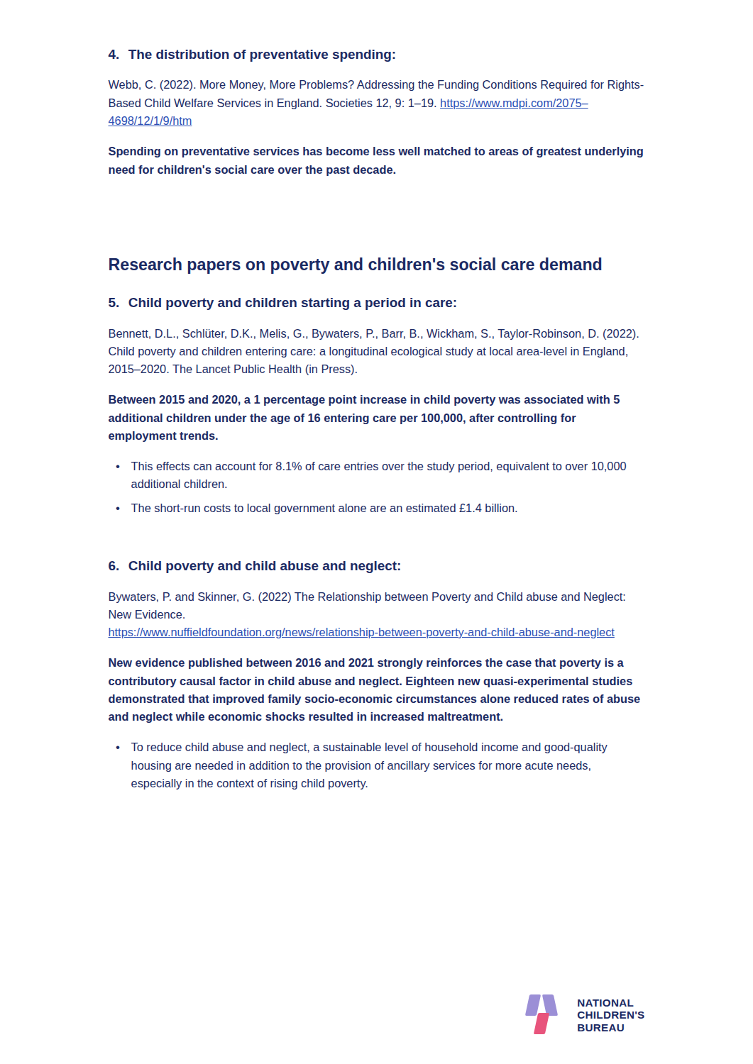4. The distribution of preventative spending:
Webb, C. (2022). More Money, More Problems? Addressing the Funding Conditions Required for Rights-Based Child Welfare Services in England. Societies 12, 9: 1–19. https://www.mdpi.com/2075–4698/12/1/9/htm
Spending on preventative services has become less well matched to areas of greatest underlying need for children's social care over the past decade.
Research papers on poverty and children's social care demand
5. Child poverty and children starting a period in care:
Bennett, D.L., Schlüter, D.K., Melis, G., Bywaters, P., Barr, B., Wickham, S., Taylor-Robinson, D. (2022). Child poverty and children entering care: a longitudinal ecological study at local area-level in England, 2015–2020. The Lancet Public Health (in Press).
Between 2015 and 2020, a 1 percentage point increase in child poverty was associated with 5 additional children under the age of 16 entering care per 100,000, after controlling for employment trends.
This effects can account for 8.1% of care entries over the study period, equivalent to over 10,000 additional children.
The short-run costs to local government alone are an estimated £1.4 billion.
6. Child poverty and child abuse and neglect:
Bywaters, P. and Skinner, G. (2022) The Relationship between Poverty and Child abuse and Neglect: New Evidence.
https://www.nuffieldfoundation.org/news/relationship-between-poverty-and-child-abuse-and-neglect
New evidence published between 2016 and 2021 strongly reinforces the case that poverty is a contributory causal factor in child abuse and neglect. Eighteen new quasi-experimental studies demonstrated that improved family socio-economic circumstances alone reduced rates of abuse and neglect while economic shocks resulted in increased maltreatment.
To reduce child abuse and neglect, a sustainable level of household income and good-quality housing are needed in addition to the provision of ancillary services for more acute needs, especially in the context of rising child poverty.
National
Children's
Bureau